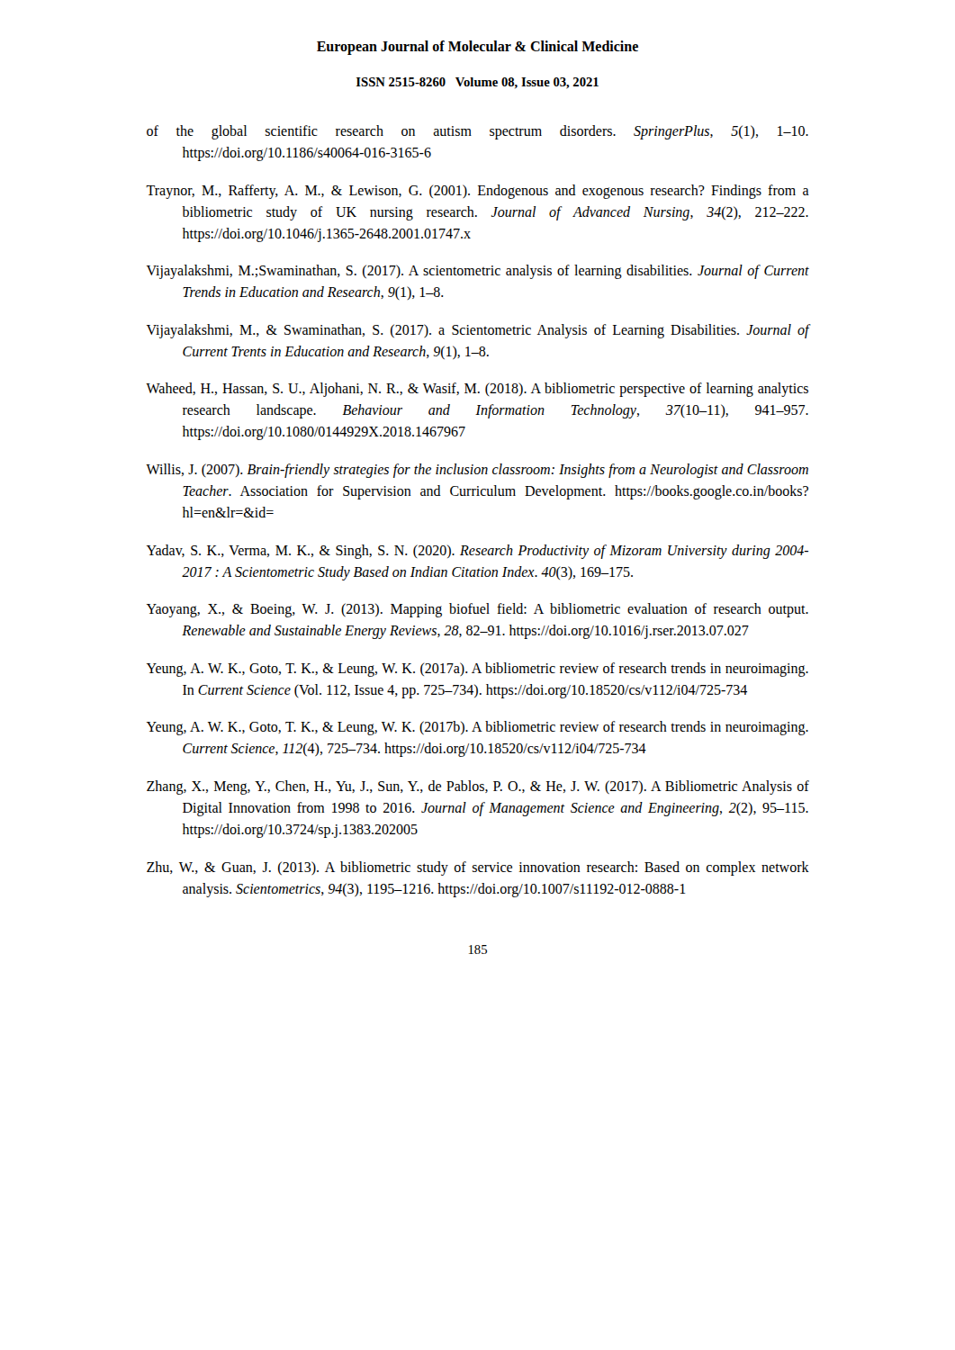European Journal of Molecular & Clinical Medicine
ISSN 2515-8260 Volume 08, Issue 03, 2021
of the global scientific research on autism spectrum disorders. SpringerPlus, 5(1), 1–10. https://doi.org/10.1186/s40064-016-3165-6
Traynor, M., Rafferty, A. M., & Lewison, G. (2001). Endogenous and exogenous research? Findings from a bibliometric study of UK nursing research. Journal of Advanced Nursing, 34(2), 212–222. https://doi.org/10.1046/j.1365-2648.2001.01747.x
Vijayalakshmi, M.;Swaminathan, S. (2017). A scientometric analysis of learning disabilities. Journal of Current Trends in Education and Research, 9(1), 1–8.
Vijayalakshmi, M., & Swaminathan, S. (2017). a Scientometric Analysis of Learning Disabilities. Journal of Current Trents in Education and Research, 9(1), 1–8.
Waheed, H., Hassan, S. U., Aljohani, N. R., & Wasif, M. (2018). A bibliometric perspective of learning analytics research landscape. Behaviour and Information Technology, 37(10–11), 941–957. https://doi.org/10.1080/0144929X.2018.1467967
Willis, J. (2007). Brain-friendly strategies for the inclusion classroom: Insights from a Neurologist and Classroom Teacher. Association for Supervision and Curriculum Development. https://books.google.co.in/books?hl=en&lr=&id=
Yadav, S. K., Verma, M. K., & Singh, S. N. (2020). Research Productivity of Mizoram University during 2004-2017 : A Scientometric Study Based on Indian Citation Index. 40(3), 169–175.
Yaoyang, X., & Boeing, W. J. (2013). Mapping biofuel field: A bibliometric evaluation of research output. Renewable and Sustainable Energy Reviews, 28, 82–91. https://doi.org/10.1016/j.rser.2013.07.027
Yeung, A. W. K., Goto, T. K., & Leung, W. K. (2017a). A bibliometric review of research trends in neuroimaging. In Current Science (Vol. 112, Issue 4, pp. 725–734). https://doi.org/10.18520/cs/v112/i04/725-734
Yeung, A. W. K., Goto, T. K., & Leung, W. K. (2017b). A bibliometric review of research trends in neuroimaging. Current Science, 112(4), 725–734. https://doi.org/10.18520/cs/v112/i04/725-734
Zhang, X., Meng, Y., Chen, H., Yu, J., Sun, Y., de Pablos, P. O., & He, J. W. (2017). A Bibliometric Analysis of Digital Innovation from 1998 to 2016. Journal of Management Science and Engineering, 2(2), 95–115. https://doi.org/10.3724/sp.j.1383.202005
Zhu, W., & Guan, J. (2013). A bibliometric study of service innovation research: Based on complex network analysis. Scientometrics, 94(3), 1195–1216. https://doi.org/10.1007/s11192-012-0888-1
185